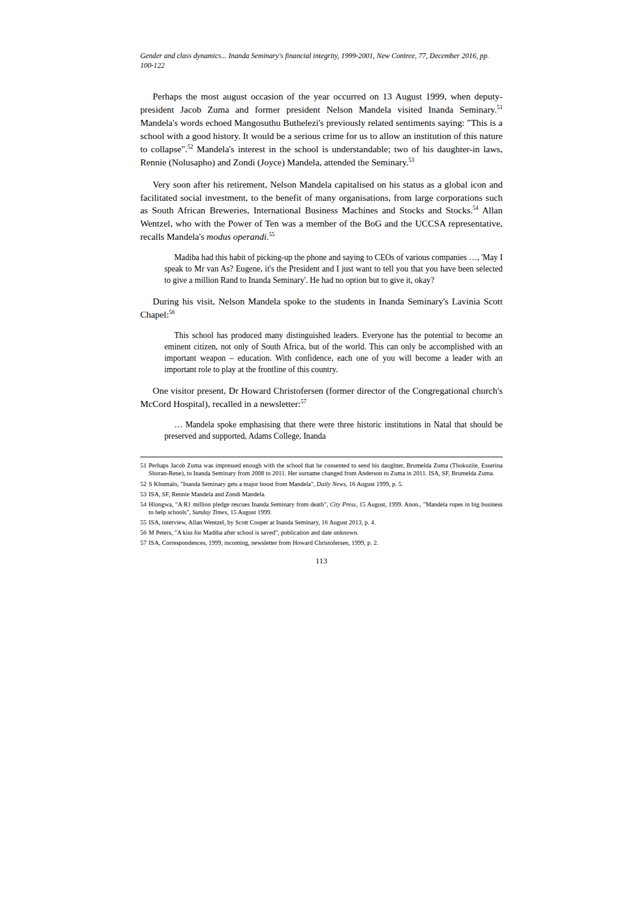Gender and class dynamics... Inanda Seminary's financial integrity, 1999-2001, New Contree, 77, December 2016, pp. 100-122
Perhaps the most august occasion of the year occurred on 13 August 1999, when deputy-president Jacob Zuma and former president Nelson Mandela visited Inanda Seminary.51 Mandela's words echoed Mangosuthu Buthelezi's previously related sentiments saying: "This is a school with a good history. It would be a serious crime for us to allow an institution of this nature to collapse".52 Mandela's interest in the school is understandable; two of his daughter-in laws, Rennie (Nolusapho) and Zondi (Joyce) Mandela, attended the Seminary.53
Very soon after his retirement, Nelson Mandela capitalised on his status as a global icon and facilitated social investment, to the benefit of many organisations, from large corporations such as South African Breweries, International Business Machines and Stocks and Stocks.54 Allan Wentzel, who with the Power of Ten was a member of the BoG and the UCCSA representative, recalls Mandela's modus operandi.55
Madiba had this habit of picking-up the phone and saying to CEOs of various companies …, 'May I speak to Mr van As? Eugene, it's the President and I just want to tell you that you have been selected to give a million Rand to Inanda Seminary'. He had no option but to give it, okay?
During his visit, Nelson Mandela spoke to the students in Inanda Seminary's Lavinia Scott Chapel:56
This school has produced many distinguished leaders. Everyone has the potential to become an eminent citizen, not only of South Africa, but of the world. This can only be accomplished with an important weapon – education. With confidence, each one of you will become a leader with an important role to play at the frontline of this country.
One visitor present, Dr Howard Christofersen (former director of the Congregational church's McCord Hospital), recalled in a newsletter:57
… Mandela spoke emphasising that there were three historic institutions in Natal that should be preserved and supported, Adams College, Inanda
Perhaps Jacob Zuma was impressed enough with the school that he consented to send his daughter, Brumelda Zuma (Thokozile, Esserina Shoran-Rene), to Inanda Seminary from 2008 to 2011. Her surname changed from Anderson to Zuma in 2011. ISA, SF, Brumelda Zuma.
S Khumalo, "Inanda Seminary gets a major boost from Mandela", Daily News, 16 August 1999, p. 5.
ISA, SF, Rennie Mandela and Zondi Mandela.
Hlongwa, "A R1 million pledge rescues Inanda Seminary from death", City Press, 15 August, 1999. Anon., "Mandela ropes in big business to help schools", Sunday Times, 15 August 1999.
ISA, interview, Allan Wentzel, by Scott Couper at Inanda Seminary, 16 August 2013, p. 4.
M Peters, "A kiss for Madiba after school is saved", publication and date unknown.
ISA, Correspondences, 1999, incoming, newsletter from Howard Christofersen, 1999, p. 2.
113